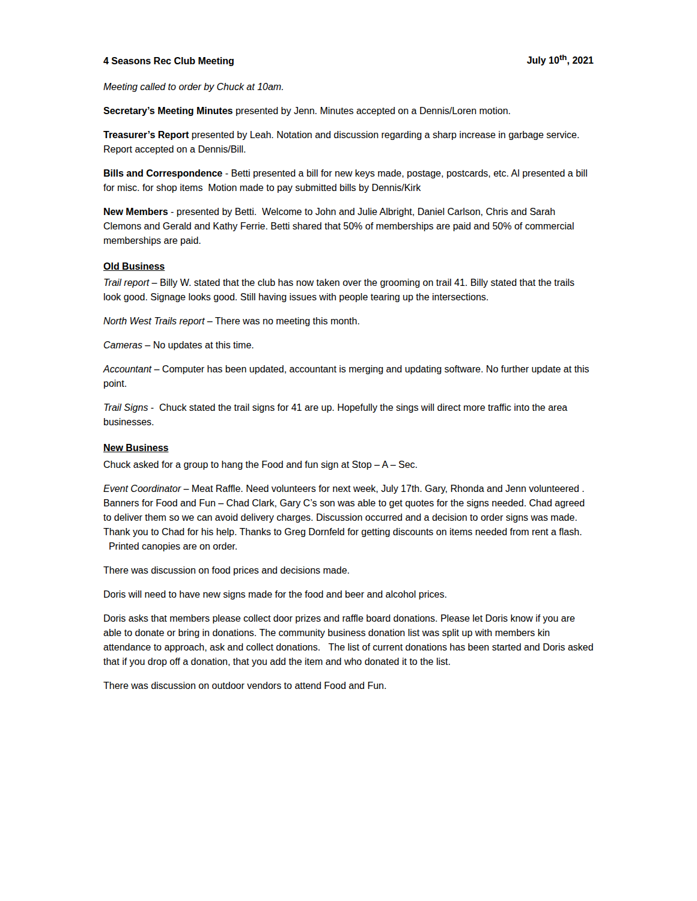4 Seasons Rec Club Meeting July 10th, 2021
Meeting called to order by Chuck at 10am.
Secretary’s Meeting Minutes presented by Jenn. Minutes accepted on a Dennis/Loren motion.
Treasurer’s Report presented by Leah. Notation and discussion regarding a sharp increase in garbage service. Report accepted on a Dennis/Bill.
Bills and Correspondence - Betti presented a bill for new keys made, postage, postcards, etc. Al presented a bill for misc. for shop items Motion made to pay submitted bills by Dennis/Kirk
New Members - presented by Betti. Welcome to John and Julie Albright, Daniel Carlson, Chris and Sarah Clemons and Gerald and Kathy Ferrie. Betti shared that 50% of memberships are paid and 50% of commercial memberships are paid.
Old Business
Trail report – Billy W. stated that the club has now taken over the grooming on trail 41. Billy stated that the trails look good. Signage looks good. Still having issues with people tearing up the intersections.
North West Trails report – There was no meeting this month.
Cameras – No updates at this time.
Accountant – Computer has been updated, accountant is merging and updating software. No further update at this point.
Trail Signs - Chuck stated the trail signs for 41 are up. Hopefully the sings will direct more traffic into the area businesses.
New Business
Chuck asked for a group to hang the Food and fun sign at Stop – A – Sec.
Event Coordinator – Meat Raffle. Need volunteers for next week, July 17th. Gary, Rhonda and Jenn volunteered .
Banners for Food and Fun – Chad Clark, Gary C’s son was able to get quotes for the signs needed. Chad agreed to deliver them so we can avoid delivery charges. Discussion occurred and a decision to order signs was made. Thank you to Chad for his help. Thanks to Greg Dornfeld for getting discounts on items needed from rent a flash. Printed canopies are on order.
There was discussion on food prices and decisions made.
Doris will need to have new signs made for the food and beer and alcohol prices.
Doris asks that members please collect door prizes and raffle board donations. Please let Doris know if you are able to donate or bring in donations. The community business donation list was split up with members kin attendance to approach, ask and collect donations. The list of current donations has been started and Doris asked that if you drop off a donation, that you add the item and who donated it to the list.
There was discussion on outdoor vendors to attend Food and Fun.